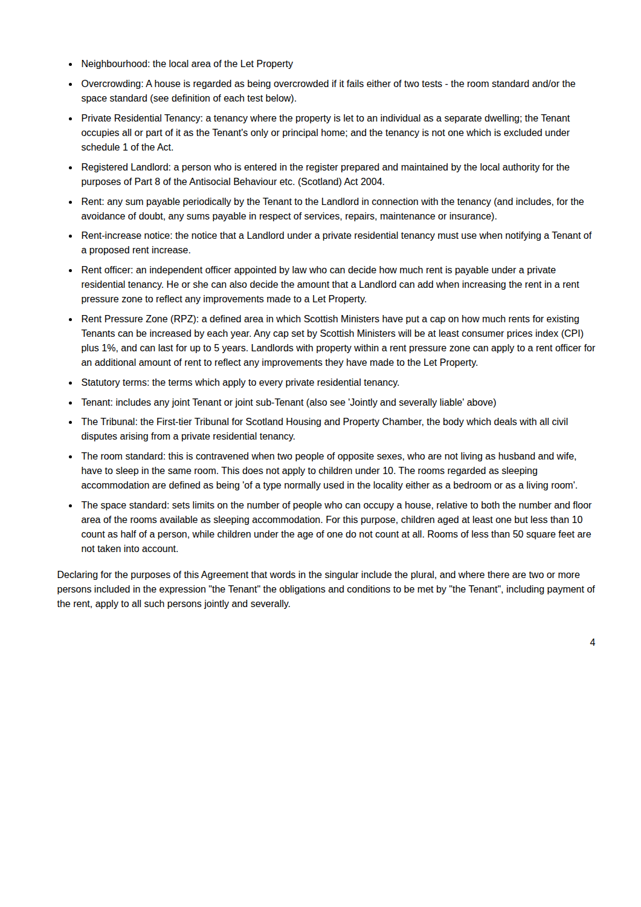Neighbourhood: the local area of the Let Property
Overcrowding: A house is regarded as being overcrowded if it fails either of two tests - the room standard and/or the space standard (see definition of each test below).
Private Residential Tenancy: a tenancy where the property is let to an individual as a separate dwelling; the Tenant occupies all or part of it as the Tenant's only or principal home; and the tenancy is not one which is excluded under schedule 1 of the Act.
Registered Landlord: a person who is entered in the register prepared and maintained by the local authority for the purposes of Part 8 of the Antisocial Behaviour etc. (Scotland) Act 2004.
Rent: any sum payable periodically by the Tenant to the Landlord in connection with the tenancy (and includes, for the avoidance of doubt, any sums payable in respect of services, repairs, maintenance or insurance).
Rent-increase notice: the notice that a Landlord under a private residential tenancy must use when notifying a Tenant of a proposed rent increase.
Rent officer: an independent officer appointed by law who can decide how much rent is payable under a private residential tenancy. He or she can also decide the amount that a Landlord can add when increasing the rent in a rent pressure zone to reflect any improvements made to a Let Property.
Rent Pressure Zone (RPZ): a defined area in which Scottish Ministers have put a cap on how much rents for existing Tenants can be increased by each year. Any cap set by Scottish Ministers will be at least consumer prices index (CPI) plus 1%, and can last for up to 5 years. Landlords with property within a rent pressure zone can apply to a rent officer for an additional amount of rent to reflect any improvements they have made to the Let Property.
Statutory terms: the terms which apply to every private residential tenancy.
Tenant: includes any joint Tenant or joint sub-Tenant (also see 'Jointly and severally liable' above)
The Tribunal: the First-tier Tribunal for Scotland Housing and Property Chamber, the body which deals with all civil disputes arising from a private residential tenancy.
The room standard: this is contravened when two people of opposite sexes, who are not living as husband and wife, have to sleep in the same room. This does not apply to children under 10. The rooms regarded as sleeping accommodation are defined as being 'of a type normally used in the locality either as a bedroom or as a living room'.
The space standard: sets limits on the number of people who can occupy a house, relative to both the number and floor area of the rooms available as sleeping accommodation. For this purpose, children aged at least one but less than 10 count as half of a person, while children under the age of one do not count at all. Rooms of less than 50 square feet are not taken into account.
Declaring for the purposes of this Agreement that words in the singular include the plural, and where there are two or more persons included in the expression "the Tenant" the obligations and conditions to be met by "the Tenant", including payment of the rent, apply to all such persons jointly and severally.
4